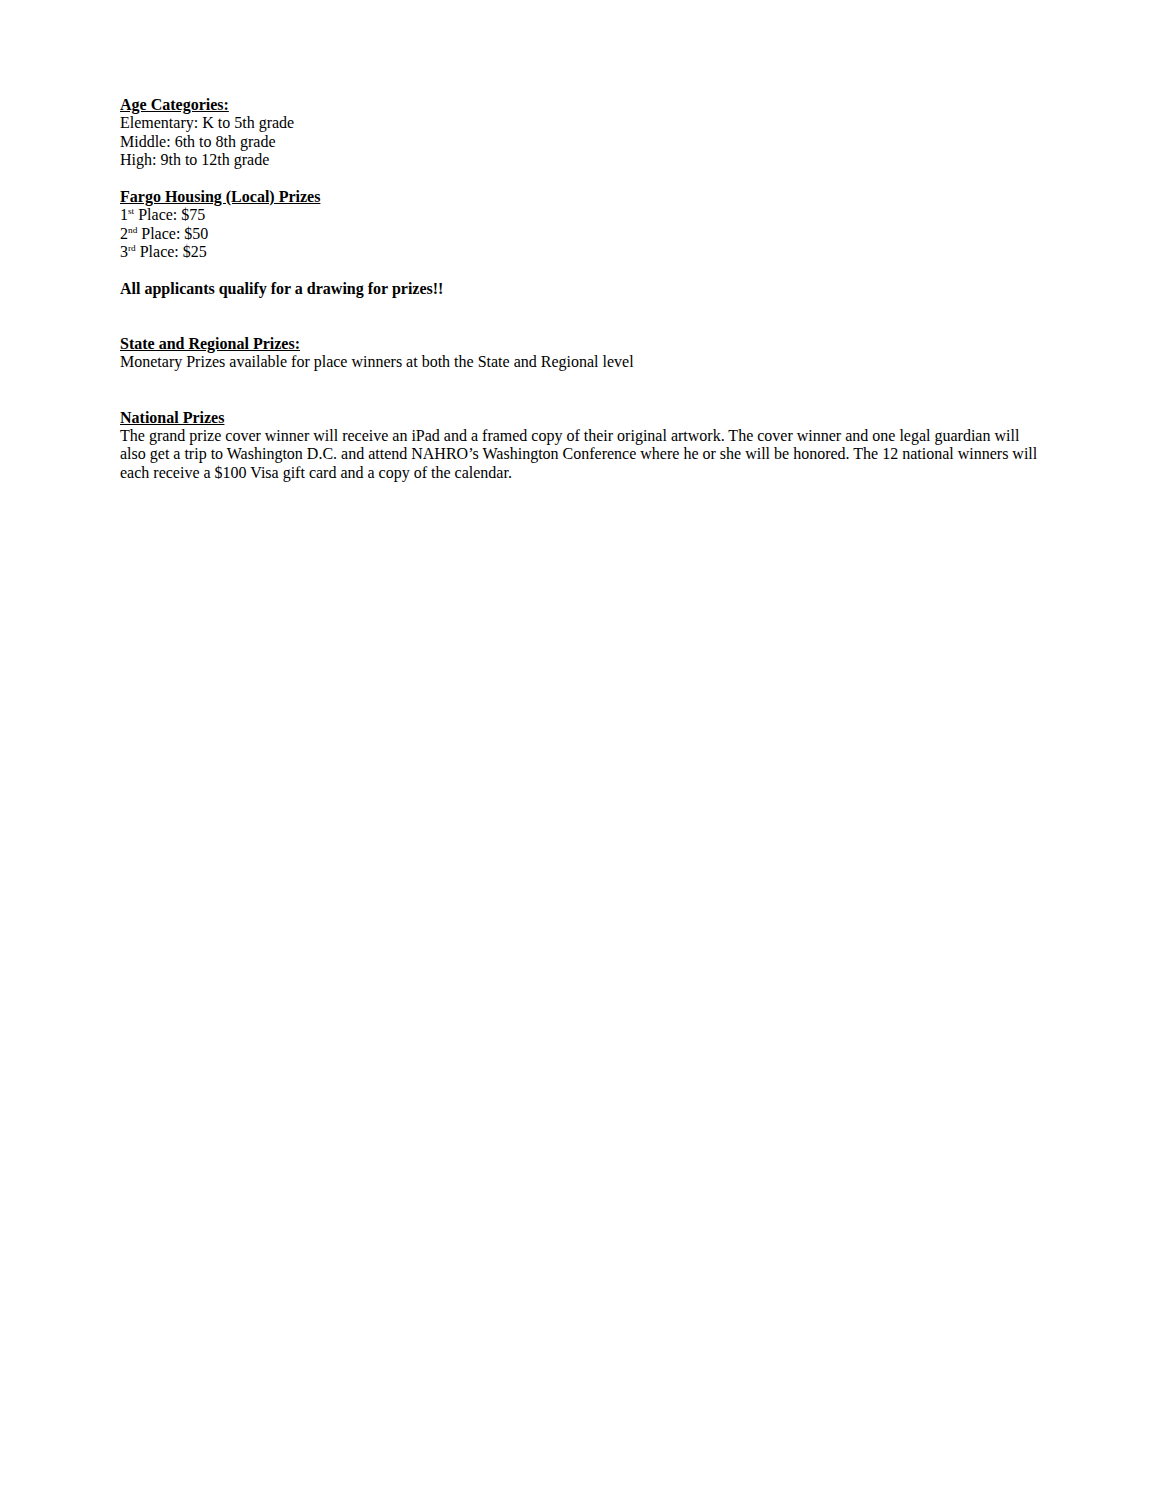Age Categories:
Elementary: K to 5th grade
Middle: 6th to 8th grade
High: 9th to 12th grade
Fargo Housing (Local) Prizes
1st Place: $75
2nd Place: $50
3rd Place: $25
All applicants qualify for a drawing for prizes!!
State and Regional Prizes:
Monetary Prizes available for place winners at both the State and Regional level
National Prizes
The grand prize cover winner will receive an iPad and a framed copy of their original artwork. The cover winner and one legal guardian will also get a trip to Washington D.C. and attend NAHRO’s Washington Conference where he or she will be honored. The 12 national winners will each receive a $100 Visa gift card and a copy of the calendar.